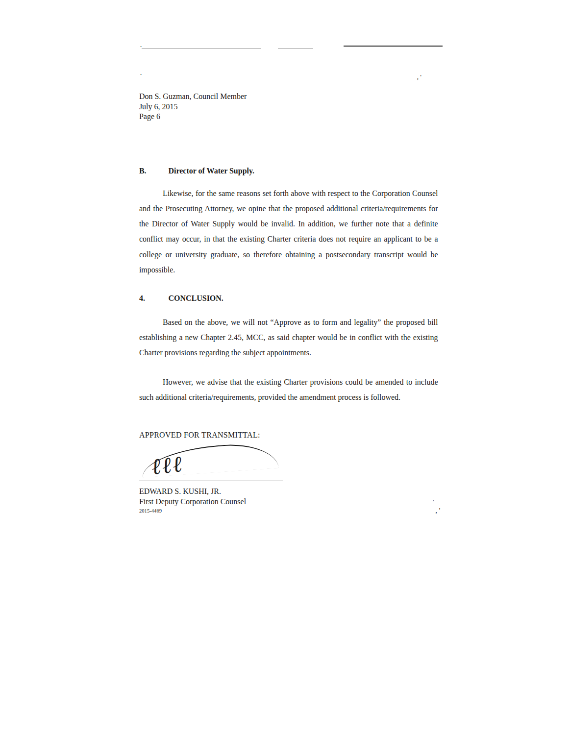. .
Don S. Guzman, Council Member
July 6, 2015
Page 6
, '
B. Director of Water Supply.
Likewise, for the same reasons set forth above with respect to the Corporation Counsel and the Prosecuting Attorney, we opine that the proposed additional criteria/requirements for the Director of Water Supply would be invalid. In addition, we further note that a definite conflict may occur, in that the existing Charter criteria does not require an applicant to be a college or university graduate, so therefore obtaining a postsecondary transcript would be impossible.
4. CONCLUSION.
Based on the above, we will not “Approve as to form and legality” the proposed bill establishing a new Chapter 2.45, MCC, as said chapter would be in conflict with the existing Charter provisions regarding the subject appointments.
However, we advise that the existing Charter provisions could be amended to include such additional criteria/requirements, provided the amendment process is followed.
APPROVED FOR TRANSMITTAL:
ℓℓℓ
EDWARD S. KUSHI, JR.
First Deputy Corporation Counsel
2015-4469
. , '